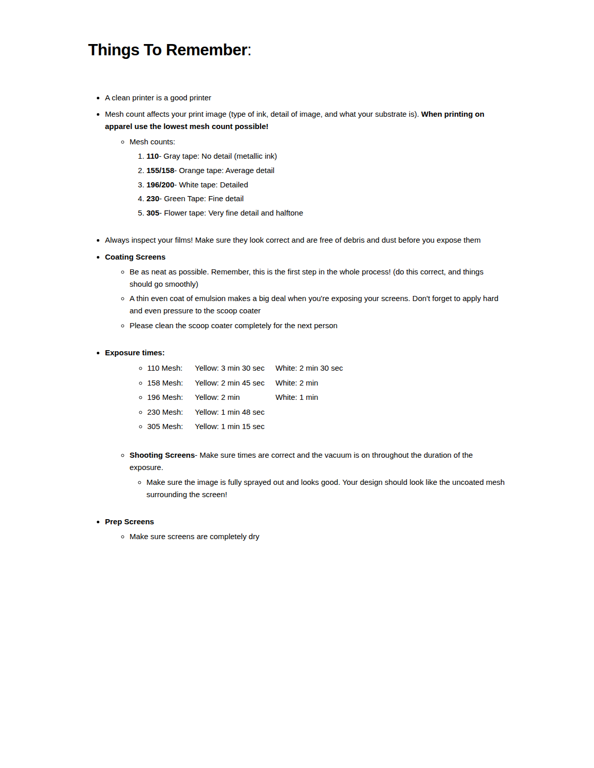Things To Remember:
A clean printer is a good printer
Mesh count affects your print image (type of ink, detail of image, and what your substrate is). When printing on apparel use the lowest mesh count possible!
Mesh counts:
110- Gray tape: No detail (metallic ink)
155/158- Orange tape: Average detail
196/200- White tape: Detailed
230- Green Tape: Fine detail
305- Flower tape: Very fine detail and halftone
Always inspect your films! Make sure they look correct and are free of debris and dust before you expose them
Coating Screens
Be as neat as possible. Remember, this is the first step in the whole process! (do this correct, and things should go smoothly)
A thin even coat of emulsion makes a big deal when you're exposing your screens. Don't forget to apply hard and even pressure to the scoop coater
Please clean the scoop coater completely for the next person
Exposure times:
110 Mesh: Yellow: 3 min 30 sec White: 2 min 30 sec
158 Mesh: Yellow: 2 min 45 sec White: 2 min
196 Mesh: Yellow: 2 min White: 1 min
230 Mesh: Yellow: 1 min 48 sec
305 Mesh: Yellow: 1 min 15 sec
Shooting Screens- Make sure times are correct and the vacuum is on throughout the duration of the exposure.
Make sure the image is fully sprayed out and looks good. Your design should look like the uncoated mesh surrounding the screen!
Prep Screens
Make sure screens are completely dry